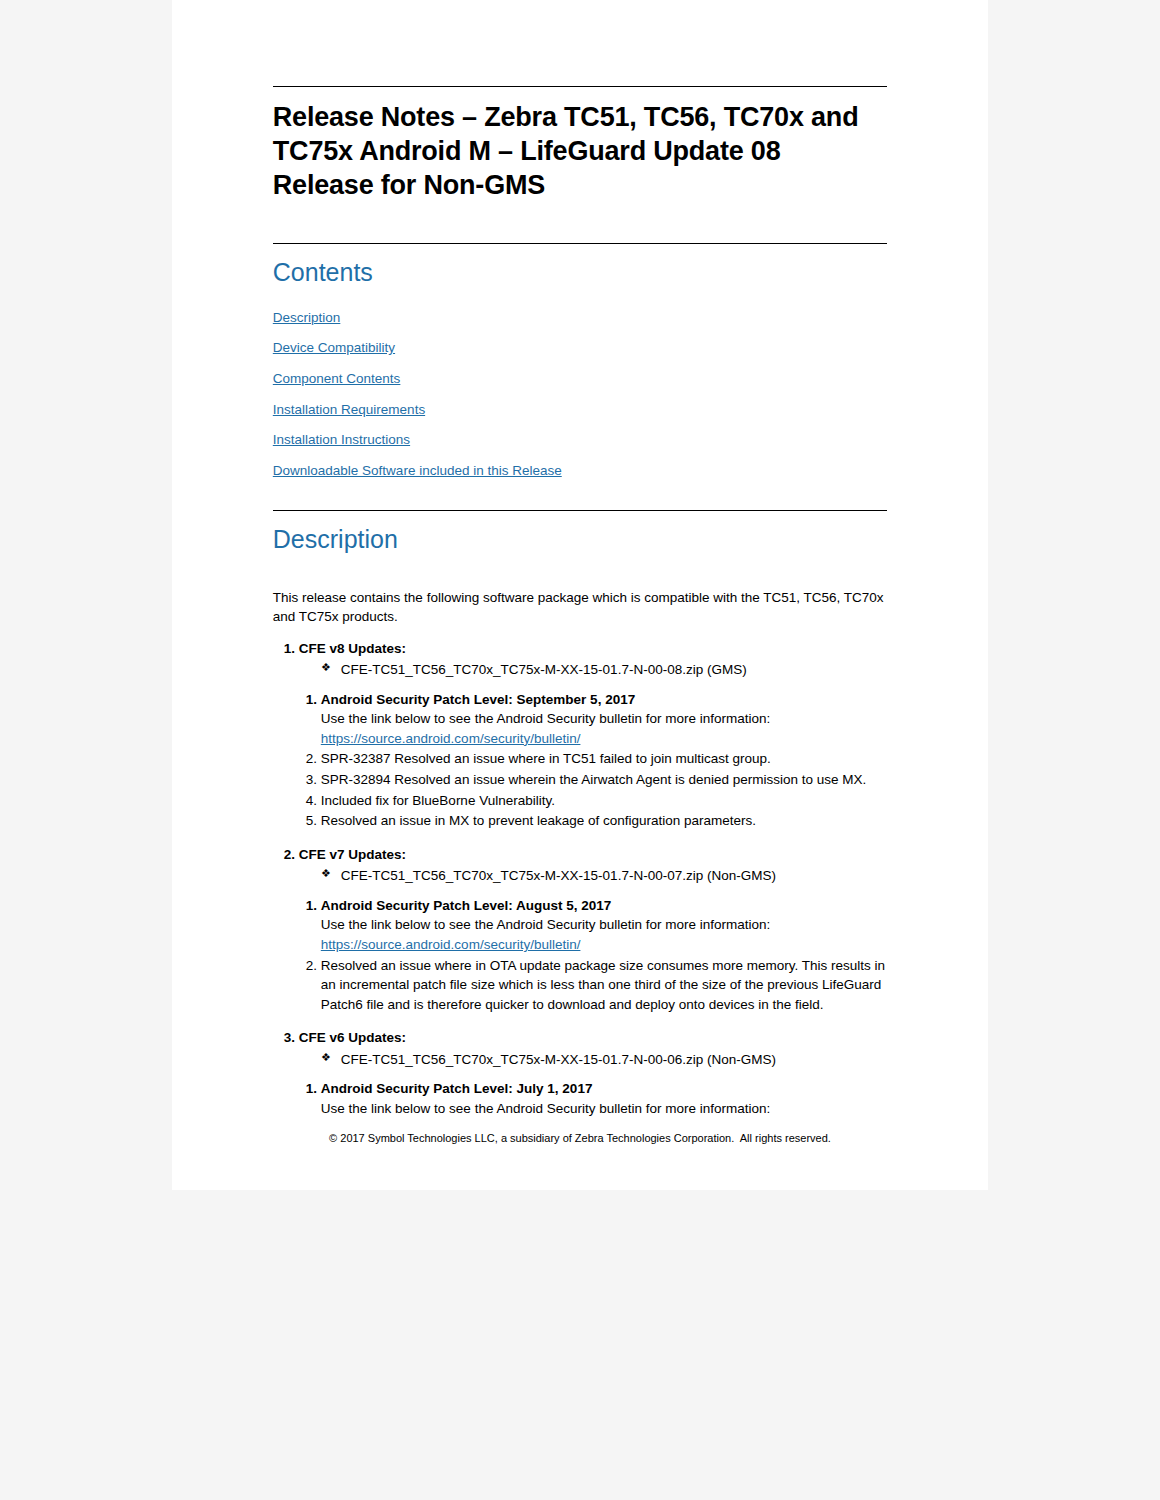Release Notes – Zebra TC51, TC56, TC70x and TC75x Android M – LifeGuard Update 08 Release for Non-GMS
Contents
Description Device Compatibility Component Contents Installation Requirements Installation Instructions Downloadable Software included in this Release
Description
This release contains the following software package which is compatible with the TC51, TC56, TC70x and TC75x products.
CFE v8 Updates:
CFE-TC51_TC56_TC70x_TC75x-M-XX-15-01.7-N-00-08.zip (GMS)
Android Security Patch Level: September 5, 2017
Use the link below to see the Android Security bulletin for more information:
https://source.android.com/security/bulletin/
SPR-32387 Resolved an issue where in TC51 failed to join multicast group.
SPR-32894 Resolved an issue wherein the Airwatch Agent is denied permission to use MX.
Included fix for BlueBorne Vulnerability.
Resolved an issue in MX to prevent leakage of configuration parameters.
CFE v7 Updates:
CFE-TC51_TC56_TC70x_TC75x-M-XX-15-01.7-N-00-07.zip (Non-GMS)
Android Security Patch Level: August 5, 2017
Use the link below to see the Android Security bulletin for more information:
https://source.android.com/security/bulletin/
Resolved an issue where in OTA update package size consumes more memory. This results in an incremental patch file size which is less than one third of the size of the previous LifeGuard Patch6 file and is therefore quicker to download and deploy onto devices in the field.
CFE v6 Updates:
CFE-TC51_TC56_TC70x_TC75x-M-XX-15-01.7-N-00-06.zip (Non-GMS)
Android Security Patch Level: July 1, 2017
Use the link below to see the Android Security bulletin for more information:
© 2017 Symbol Technologies LLC, a subsidiary of Zebra Technologies Corporation. All rights reserved.